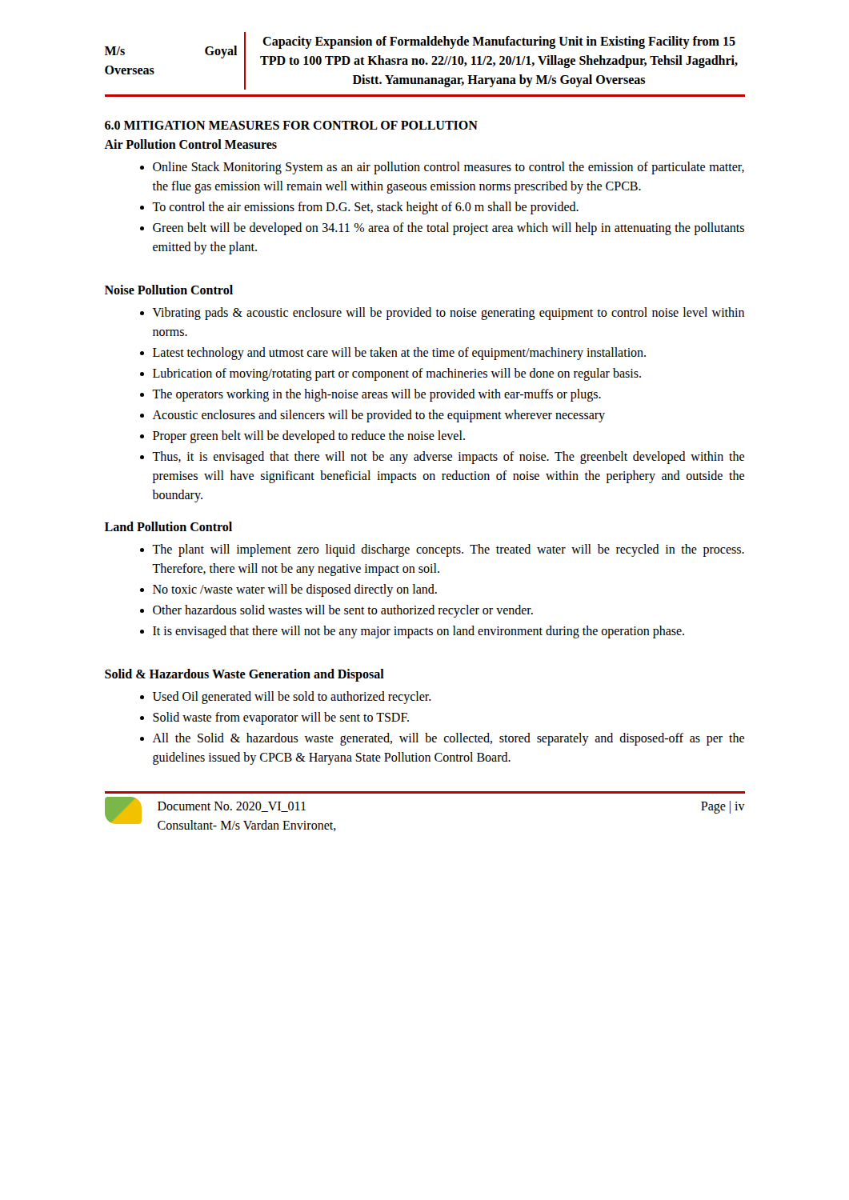M/s Goyal
Overseas
Capacity Expansion of Formaldehyde Manufacturing Unit in Existing Facility from 15 TPD to 100 TPD at Khasra no. 22//10, 11/2, 20/1/1, Village Shehzadpur, Tehsil Jagadhri, Distt. Yamunanagar, Haryana by M/s Goyal Overseas
6.0 MITIGATION MEASURES FOR CONTROL OF POLLUTION
Air Pollution Control Measures
Online Stack Monitoring System as an air pollution control measures to control the emission of particulate matter, the flue gas emission will remain well within gaseous emission norms prescribed by the CPCB.
To control the air emissions from D.G. Set, stack height of 6.0 m shall be provided.
Green belt will be developed on 34.11 % area of the total project area which will help in attenuating the pollutants emitted by the plant.
Noise Pollution Control
Vibrating pads & acoustic enclosure will be provided to noise generating equipment to control noise level within norms.
Latest technology and utmost care will be taken at the time of equipment/machinery installation.
Lubrication of moving/rotating part or component of machineries will be done on regular basis.
The operators working in the high-noise areas will be provided with ear-muffs or plugs.
Acoustic enclosures and silencers will be provided to the equipment wherever necessary
Proper green belt will be developed to reduce the noise level.
Thus, it is envisaged that there will not be any adverse impacts of noise. The greenbelt developed within the premises will have significant beneficial impacts on reduction of noise within the periphery and outside the boundary.
Land Pollution Control
The plant will implement zero liquid discharge concepts. The treated water will be recycled in the process. Therefore, there will not be any negative impact on soil.
No toxic /waste water will be disposed directly on land.
Other hazardous solid wastes will be sent to authorized recycler or vender.
It is envisaged that there will not be any major impacts on land environment during the operation phase.
Solid & Hazardous Waste Generation and Disposal
Used Oil generated will be sold to authorized recycler.
Solid waste from evaporator will be sent to TSDF.
All the Solid & hazardous waste generated, will be collected, stored separately and disposed-off as per the guidelines issued by CPCB & Haryana State Pollution Control Board.
Document No. 2020_VI_011 Page | iv
Consultant- M/s Vardan Environet,